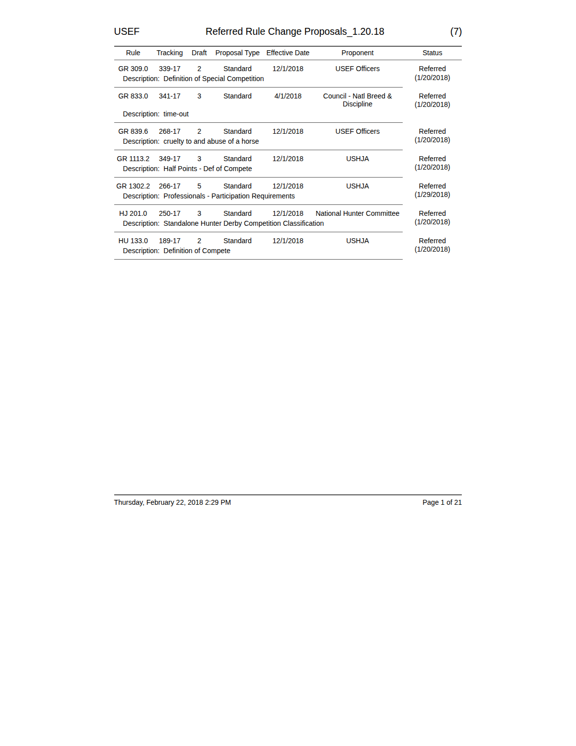USEF
Referred Rule Change Proposals_1.20.18
(7)
| Rule | Tracking | Draft | Proposal Type | Effective Date | Proponent | Status |
| --- | --- | --- | --- | --- | --- | --- |
| GR 309.0 | 339-17 | 2 | Standard | 12/1/2018 | USEF Officers | Referred (1/20/2018) |
| Description: Definition of Special Competition |
| GR 833.0 | 341-17 | 3 | Standard | 4/1/2018 | Council - Natl Breed & Discipline | Referred (1/20/2018) |
| Description: time-out |
| GR 839.6 | 268-17 | 2 | Standard | 12/1/2018 | USEF Officers | Referred (1/20/2018) |
| Description: cruelty to and abuse of a horse |
| GR 1113.2 | 349-17 | 3 | Standard | 12/1/2018 | USHJA | Referred (1/20/2018) |
| Description: Half Points - Def of Compete |
| GR 1302.2 | 266-17 | 5 | Standard | 12/1/2018 | USHJA | Referred (1/29/2018) |
| Description: Professionals - Participation Requirements |
| HJ 201.0 | 250-17 | 3 | Standard | 12/1/2018 | National Hunter Committee | Referred (1/20/2018) |
| Description: Standalone Hunter Derby Competition Classification |
| HU 133.0 | 189-17 | 2 | Standard | 12/1/2018 | USHJA | Referred (1/20/2018) |
| Description: Definition of Compete |
Thursday, February 22, 2018 2:29 PM
Page 1 of 21